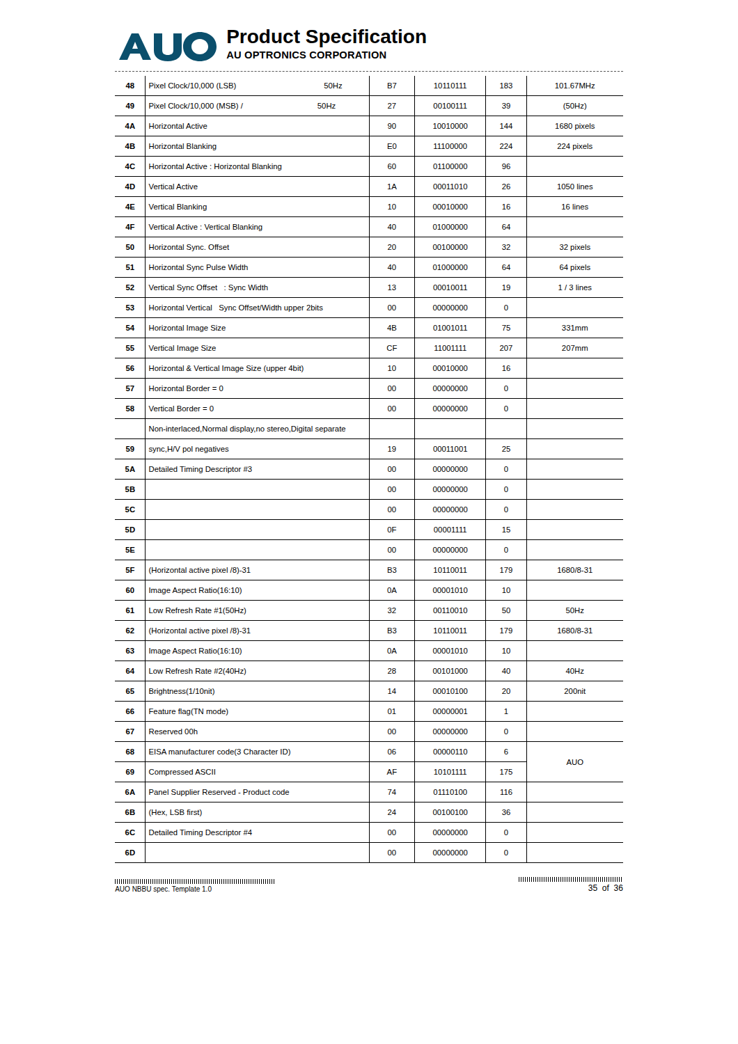Product Specification
AU OPTRONICS CORPORATION
| 48 | Pixel Clock/10,000 (LSB) 50Hz | B7 | 10110111 | 183 | 101.67MHz |
| 49 | Pixel Clock/10,000 (MSB) / 50Hz | 27 | 00100111 | 39 | (50Hz) |
| 4A | Horizontal Active | 90 | 10010000 | 144 | 1680 pixels |
| 4B | Horizontal Blanking | E0 | 11100000 | 224 | 224 pixels |
| 4C | Horizontal Active : Horizontal Blanking | 60 | 01100000 | 96 | |
| 4D | Vertical Active | 1A | 00011010 | 26 | 1050 lines |
| 4E | Vertical Blanking | 10 | 00010000 | 16 | 16 lines |
| 4F | Vertical Active : Vertical Blanking | 40 | 01000000 | 64 | |
| 50 | Horizontal Sync. Offset | 20 | 00100000 | 32 | 32 pixels |
| 51 | Horizontal Sync Pulse Width | 40 | 01000000 | 64 | 64 pixels |
| 52 | Vertical Sync Offset : Sync Width | 13 | 00010011 | 19 | 1 / 3 lines |
| 53 | Horizontal Vertical Sync Offset/Width upper 2bits | 00 | 00000000 | 0 | |
| 54 | Horizontal Image Size | 4B | 01001011 | 75 | 331mm |
| 55 | Vertical Image Size | CF | 11001111 | 207 | 207mm |
| 56 | Horizontal & Vertical Image Size (upper 4bit) | 10 | 00010000 | 16 | |
| 57 | Horizontal Border = 0 | 00 | 00000000 | 0 | |
| 58 | Vertical Border = 0 | 00 | 00000000 | 0 | |
| | Non-interlaced,Normal display,no stereo,Digital separate | | | | |
| 59 | sync,H/V pol negatives | 19 | 00011001 | 25 | |
| 5A | Detailed Timing Descriptor #3 | 00 | 00000000 | 0 | |
| 5B | | 00 | 00000000 | 0 | |
| 5C | | 00 | 00000000 | 0 | |
| 5D | | 0F | 00001111 | 15 | |
| 5E | | 00 | 00000000 | 0 | |
| 5F | (Horizontal active pixel /8)-31 | B3 | 10110011 | 179 | 1680/8-31 |
| 60 | Image Aspect Ratio(16:10) | 0A | 00001010 | 10 | |
| 61 | Low Refresh Rate #1(50Hz) | 32 | 00110010 | 50 | 50Hz |
| 62 | (Horizontal active pixel /8)-31 | B3 | 10110011 | 179 | 1680/8-31 |
| 63 | Image Aspect Ratio(16:10) | 0A | 00001010 | 10 | |
| 64 | Low Refresh Rate #2(40Hz) | 28 | 00101000 | 40 | 40Hz |
| 65 | Brightness(1/10nit) | 14 | 00010100 | 20 | 200nit |
| 66 | Feature flag(TN mode) | 01 | 00000001 | 1 | |
| 67 | Reserved 00h | 00 | 00000000 | 0 | |
| 68 | EISA manufacturer code(3 Character ID) | 06 | 00000110 | 6 | AUO |
| 69 | Compressed ASCII | AF | 10101111 | 175 |
| 6A | Panel Supplier Reserved - Product code | 74 | 01110100 | 116 | |
| 6B | (Hex, LSB first) | 24 | 00100100 | 36 | |
| 6C | Detailed Timing Descriptor #4 | 00 | 00000000 | 0 | |
| 6D | | 00 | 00000000 | 0 | |
AUO NBBU spec. Template 1.0
35 of 36